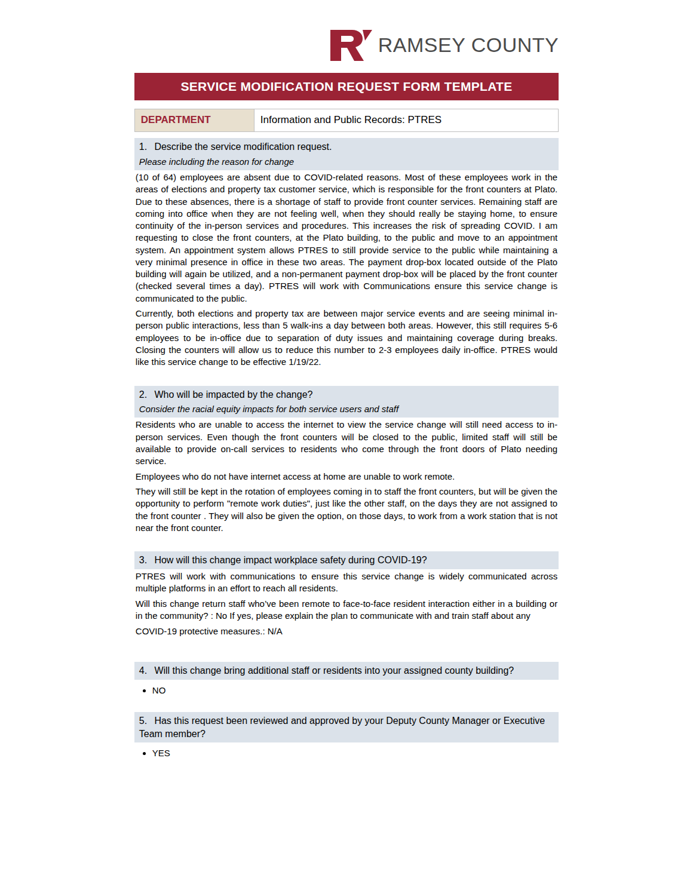RAMSEY COUNTY
SERVICE MODIFICATION REQUEST FORM TEMPLATE
DEPARTMENT
Information and Public Records: PTRES
1. Describe the service modification request.
Please including the reason for change
(10 of 64) employees are absent due to COVID-related reasons. Most of these employees work in the areas of elections and property tax customer service, which is responsible for the front counters at Plato. Due to these absences, there is a shortage of staff to provide front counter services. Remaining staff are coming into office when they are not feeling well, when they should really be staying home, to ensure continuity of the in-person services and procedures. This increases the risk of spreading COVID. I am requesting to close the front counters, at the Plato building, to the public and move to an appointment system. An appointment system allows PTRES to still provide service to the public while maintaining a very minimal presence in office in these two areas. The payment drop-box located outside of the Plato building will again be utilized, and a non-permanent payment drop-box will be placed by the front counter (checked several times a day). PTRES will work with Communications ensure this service change is communicated to the public.
Currently, both elections and property tax are between major service events and are seeing minimal in-person public interactions, less than 5 walk-ins a day between both areas. However, this still requires 5-6 employees to be in-office due to separation of duty issues and maintaining coverage during breaks. Closing the counters will allow us to reduce this number to 2-3 employees daily in-office. PTRES would like this service change to be effective 1/19/22.
2. Who will be impacted by the change?
Consider the racial equity impacts for both service users and staff
Residents who are unable to access the internet to view the service change will still need access to in-person services. Even though the front counters will be closed to the public, limited staff will still be available to provide on-call services to residents who come through the front doors of Plato needing service.
Employees who do not have internet access at home are unable to work remote.
They will still be kept in the rotation of employees coming in to staff the front counters, but will be given the opportunity to perform "remote work duties", just like the other staff, on the days they are not assigned to the front counter . They will also be given the option, on those days, to work from a work station that is not near the front counter.
3. How will this change impact workplace safety during COVID-19?
PTRES will work with communications to ensure this service change is widely communicated across multiple platforms in an effort to reach all residents.
Will this change return staff who’ve been remote to face-to-face resident interaction either in a building or in the community? : No If yes, please explain the plan to communicate with and train staff about any
COVID-19 protective measures.: N/A
4. Will this change bring additional staff or residents into your assigned county building?
NO
5. Has this request been reviewed and approved by your Deputy County Manager or Executive Team member?
YES